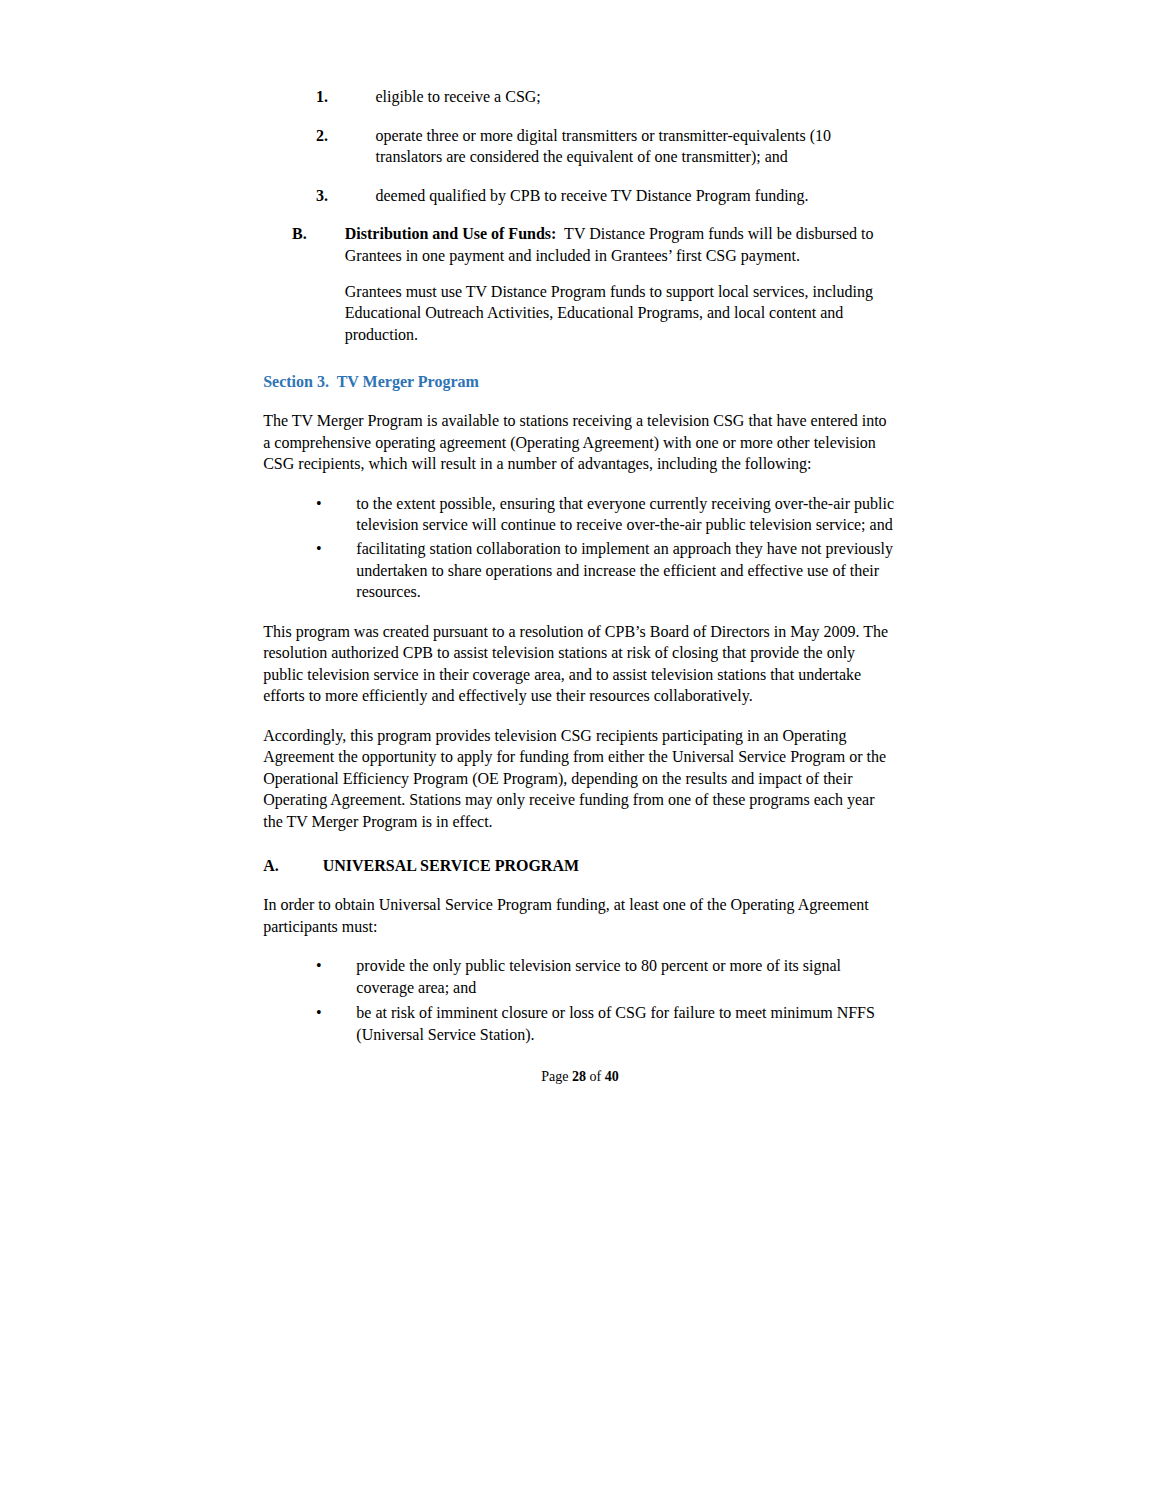1. eligible to receive a CSG;
2. operate three or more digital transmitters or transmitter-equivalents (10 translators are considered the equivalent of one transmitter); and
3. deemed qualified by CPB to receive TV Distance Program funding.
B. Distribution and Use of Funds: TV Distance Program funds will be disbursed to Grantees in one payment and included in Grantees’ first CSG payment.
Grantees must use TV Distance Program funds to support local services, including Educational Outreach Activities, Educational Programs, and local content and production.
Section 3. TV Merger Program
The TV Merger Program is available to stations receiving a television CSG that have entered into a comprehensive operating agreement (Operating Agreement) with one or more other television CSG recipients, which will result in a number of advantages, including the following:
•to the extent possible, ensuring that everyone currently receiving over-the-air public television service will continue to receive over-the-air public television service; and
•facilitating station collaboration to implement an approach they have not previously undertaken to share operations and increase the efficient and effective use of their resources.
This program was created pursuant to a resolution of CPB’s Board of Directors in May 2009. The resolution authorized CPB to assist television stations at risk of closing that provide the only public television service in their coverage area, and to assist television stations that undertake efforts to more efficiently and effectively use their resources collaboratively.
Accordingly, this program provides television CSG recipients participating in an Operating Agreement the opportunity to apply for funding from either the Universal Service Program or the Operational Efficiency Program (OE Program), depending on the results and impact of their Operating Agreement. Stations may only receive funding from one of these programs each year the TV Merger Program is in effect.
A. UNIVERSAL SERVICE PROGRAM
In order to obtain Universal Service Program funding, at least one of the Operating Agreement participants must:
•provide the only public television service to 80 percent or more of its signal coverage area; and
•be at risk of imminent closure or loss of CSG for failure to meet minimum NFFS (Universal Service Station).
Page 28 of 40